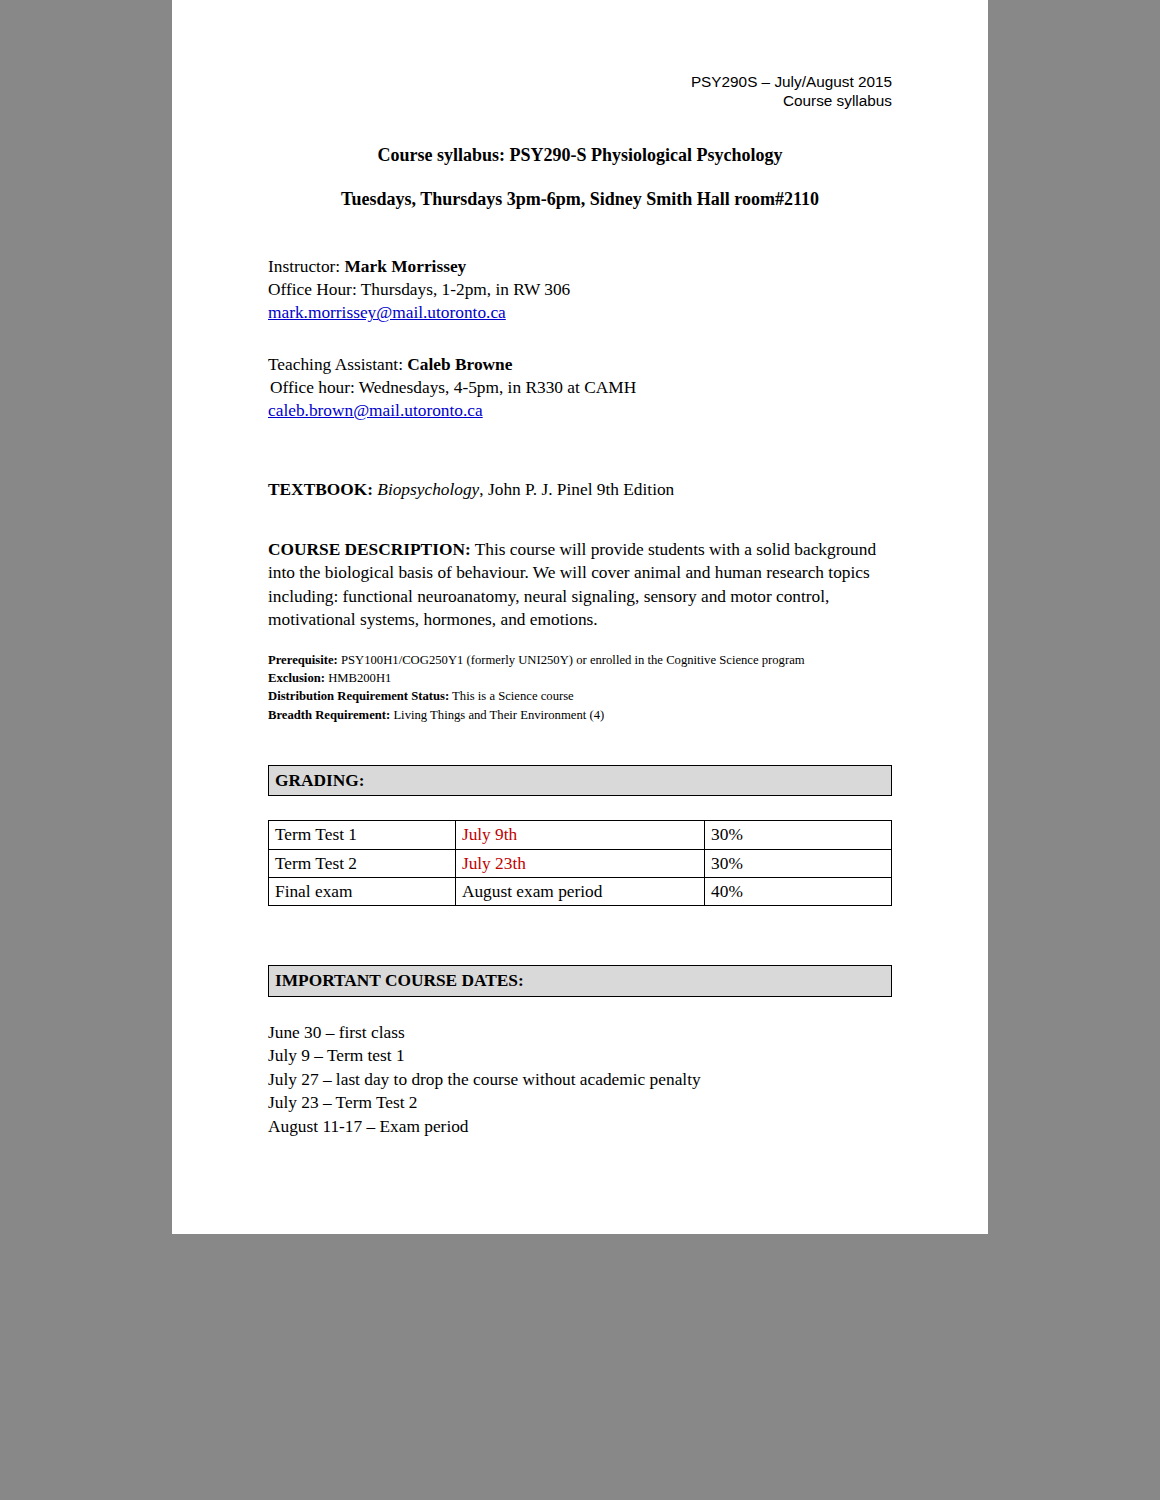PSY290S – July/August 2015
Course syllabus
Course syllabus: PSY290-S Physiological Psychology
Tuesdays, Thursdays 3pm-6pm, Sidney Smith Hall room#2110
Instructor: Mark Morrissey
Office Hour: Thursdays, 1-2pm, in RW 306
mark.morrissey@mail.utoronto.ca
Teaching Assistant: Caleb Browne
Office hour: Wednesdays, 4-5pm, in R330 at CAMH
caleb.brown@mail.utoronto.ca
TEXTBOOK: Biopsychology, John P. J. Pinel 9th Edition
COURSE DESCRIPTION: This course will provide students with a solid background into the biological basis of behaviour. We will cover animal and human research topics including: functional neuroanatomy, neural signaling, sensory and motor control, motivational systems, hormones, and emotions.
Prerequisite: PSY100H1/COG250Y1 (formerly UNI250Y) or enrolled in the Cognitive Science program
Exclusion: HMB200H1
Distribution Requirement Status: This is a Science course
Breadth Requirement: Living Things and Their Environment (4)
GRADING:
| Term Test 1 | July 9th | 30% |
| Term Test 2 | July 23th | 30% |
| Final exam | August exam period | 40% |
IMPORTANT COURSE DATES:
June 30 – first class
July 9 – Term test 1
July 27 – last day to drop the course without academic penalty
July 23 – Term Test 2
August 11-17 – Exam period